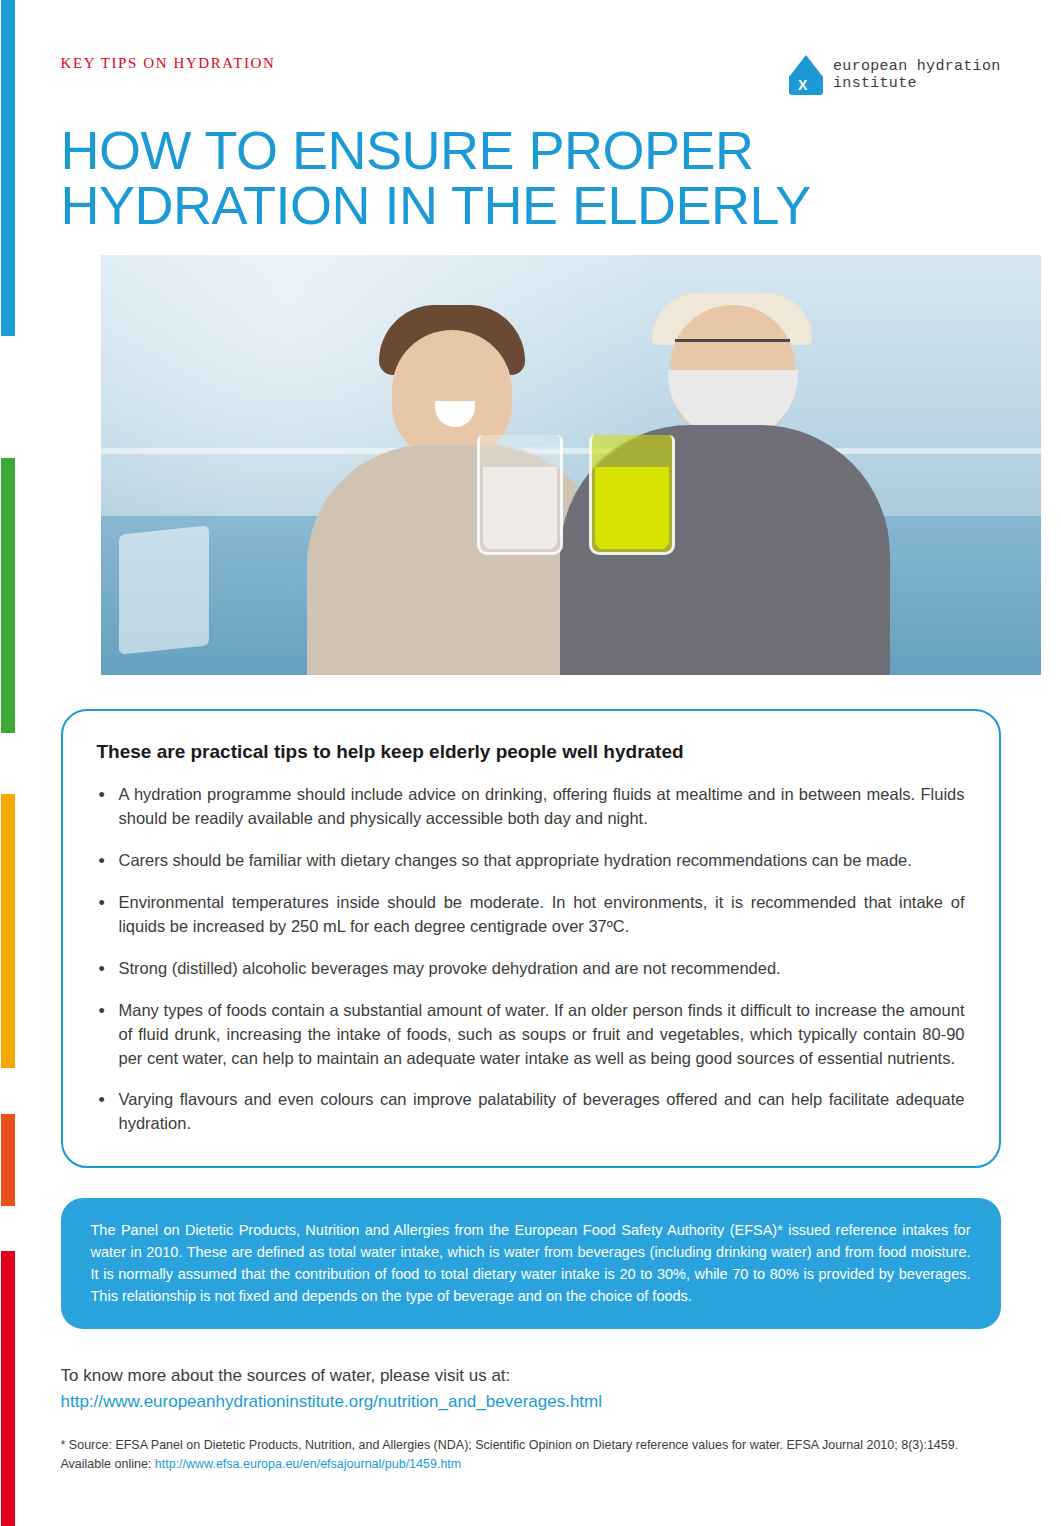Key tips on hydration
X
european hydration
institute
How to ensure proper
hydration in the elderly
These are practical tips to help keep elderly people well hydrated
A hydration programme should include advice on drinking, offering fluids at mealtime and in between meals. Fluids should be readily available and physically accessible both day and night.
Carers should be familiar with dietary changes so that appropriate hydration recommendations can be made.
Environmental temperatures inside should be moderate. In hot environments, it is recommended that intake of liquids be increased by 250 mL for each degree centigrade over 37ºC.
Strong (distilled) alcoholic beverages may provoke dehydration and are not recommended.
Many types of foods contain a substantial amount of water. If an older person finds it difficult to increase the amount of fluid drunk, increasing the intake of foods, such as soups or fruit and vegetables, which typically contain 80-90 per cent water, can help to maintain an adequate water intake as well as being good sources of essential nutrients.
Varying flavours and even colours can improve palatability of beverages offered and can help facilitate adequate hydration.
The Panel on Dietetic Products, Nutrition and Allergies from the European Food Safety Authority (EFSA)* issued reference intakes for water in 2010. These are defined as total water intake, which is water from beverages (including drinking water) and from food moisture. It is normally assumed that the contribution of food to total dietary water intake is 20 to 30%, while 70 to 80% is provided by beverages. This relationship is not fixed and depends on the type of beverage and on the choice of foods.
To know more about the sources of water, please visit us at:
http://www.europeanhydrationinstitute.org/nutrition_and_beverages.html
* Source: EFSA Panel on Dietetic Products, Nutrition, and Allergies (NDA); Scientific Opinion on Dietary reference values for water. EFSA Journal 2010; 8(3):1459. Available online: http://www.efsa.europa.eu/en/efsajournal/pub/1459.htm